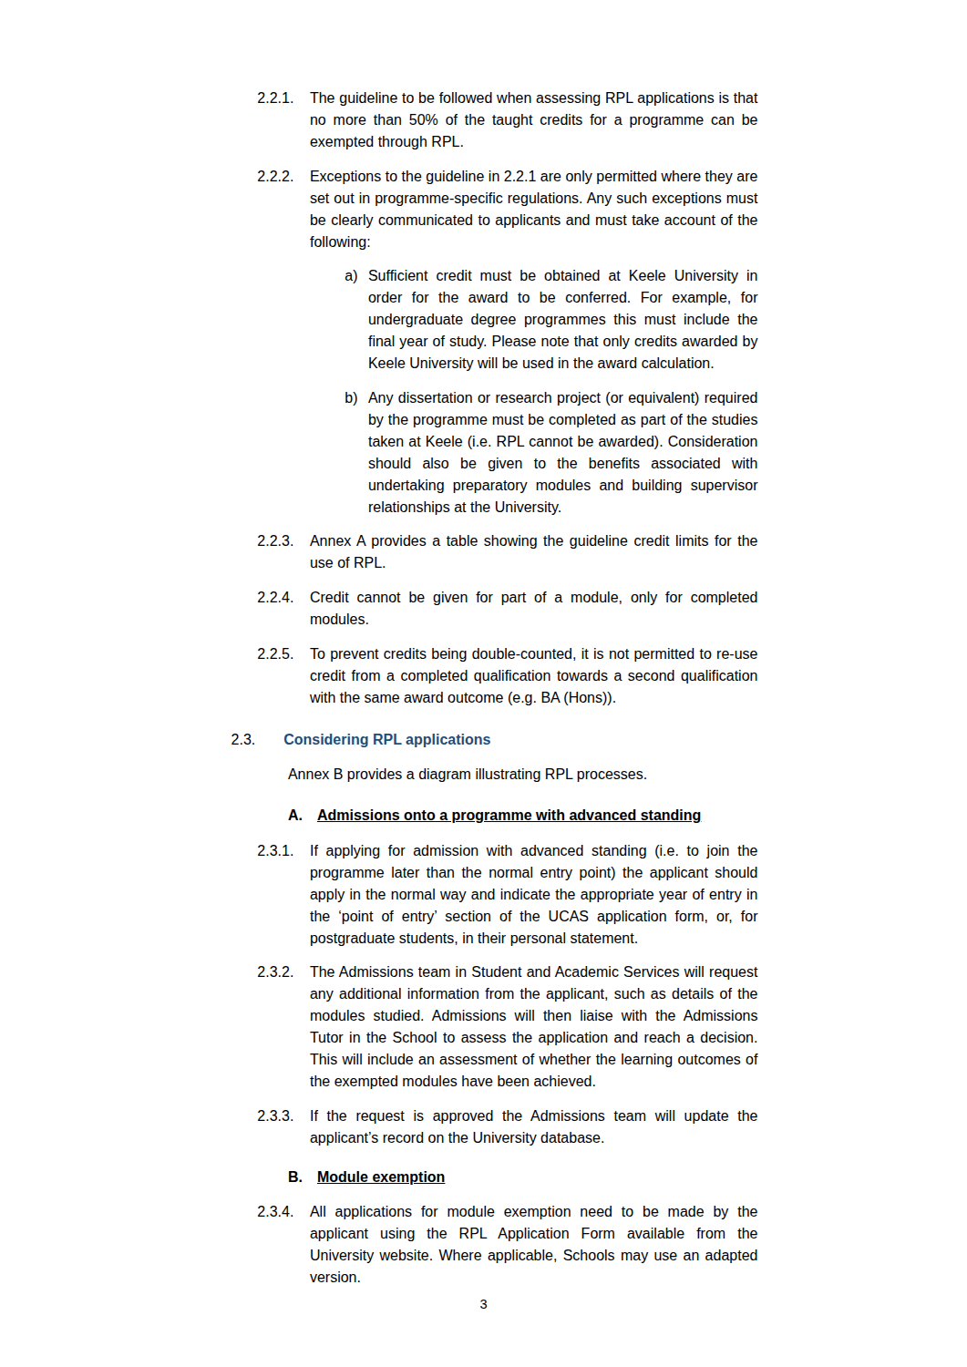2.2.1.
The guideline to be followed when assessing RPL applications is that no more than 50% of the taught credits for a programme can be exempted through RPL.
2.2.2.
Exceptions to the guideline in 2.2.1 are only permitted where they are set out in programme-specific regulations. Any such exceptions must be clearly communicated to applicants and must take account of the following:
a)
Sufficient credit must be obtained at Keele University in order for the award to be conferred. For example, for undergraduate degree programmes this must include the final year of study. Please note that only credits awarded by Keele University will be used in the award calculation.
b)
Any dissertation or research project (or equivalent) required by the programme must be completed as part of the studies taken at Keele (i.e. RPL cannot be awarded). Consideration should also be given to the benefits associated with undertaking preparatory modules and building supervisor relationships at the University.
2.2.3.
Annex A provides a table showing the guideline credit limits for the use of RPL.
2.2.4.
Credit cannot be given for part of a module, only for completed modules.
2.2.5.
To prevent credits being double-counted, it is not permitted to re-use credit from a completed qualification towards a second qualification with the same award outcome (e.g. BA (Hons)).
2.3.
Considering RPL applications
Annex B provides a diagram illustrating RPL processes.
A.
Admissions onto a programme with advanced standing
2.3.1.
If applying for admission with advanced standing (i.e. to join the programme later than the normal entry point) the applicant should apply in the normal way and indicate the appropriate year of entry in the ‘point of entry’ section of the UCAS application form, or, for postgraduate students, in their personal statement.
2.3.2.
The Admissions team in Student and Academic Services will request any additional information from the applicant, such as details of the modules studied. Admissions will then liaise with the Admissions Tutor in the School to assess the application and reach a decision. This will include an assessment of whether the learning outcomes of the exempted modules have been achieved.
2.3.3.
If the request is approved the Admissions team will update the applicant’s record on the University database.
B.
Module exemption
2.3.4.
All applications for module exemption need to be made by the applicant using the RPL Application Form available from the University website. Where applicable, Schools may use an adapted version.
3